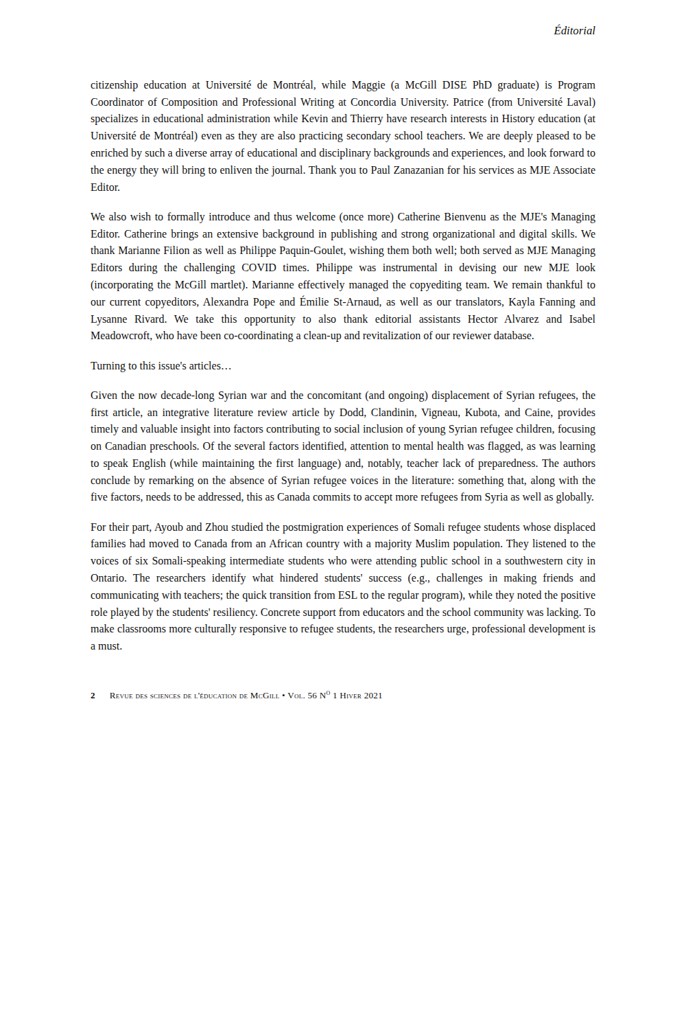Éditorial
citizenship education at Université de Montréal, while Maggie (a McGill DISE PhD graduate) is Program Coordinator of Composition and Professional Writing at Concordia University. Patrice (from Université Laval) specializes in educational administration while Kevin and Thierry have research interests in History education (at Université de Montréal) even as they are also practicing secondary school teachers. We are deeply pleased to be enriched by such a diverse array of educational and disciplinary backgrounds and experiences, and look forward to the energy they will bring to enliven the journal. Thank you to Paul Zanazanian for his services as MJE Associate Editor.
We also wish to formally introduce and thus welcome (once more) Catherine Bienvenu as the MJE's Managing Editor. Catherine brings an extensive background in publishing and strong organizational and digital skills. We thank Marianne Filion as well as Philippe Paquin-Goulet, wishing them both well; both served as MJE Managing Editors during the challenging COVID times. Philippe was instrumental in devising our new MJE look (incorporating the McGill martlet). Marianne effectively managed the copyediting team. We remain thankful to our current copyeditors, Alexandra Pope and Émilie St-Arnaud, as well as our translators, Kayla Fanning and Lysanne Rivard. We take this opportunity to also thank editorial assistants Hector Alvarez and Isabel Meadowcroft, who have been co-coordinating a clean-up and revitalization of our reviewer database.
Turning to this issue's articles…
Given the now decade-long Syrian war and the concomitant (and ongoing) displacement of Syrian refugees, the first article, an integrative literature review article by Dodd, Clandinin, Vigneau, Kubota, and Caine, provides timely and valuable insight into factors contributing to social inclusion of young Syrian refugee children, focusing on Canadian preschools. Of the several factors identified, attention to mental health was flagged, as was learning to speak English (while maintaining the first language) and, notably, teacher lack of preparedness. The authors conclude by remarking on the absence of Syrian refugee voices in the literature: something that, along with the five factors, needs to be addressed, this as Canada commits to accept more refugees from Syria as well as globally.
For their part, Ayoub and Zhou studied the postmigration experiences of Somali refugee students whose displaced families had moved to Canada from an African country with a majority Muslim population. They listened to the voices of six Somali-speaking intermediate students who were attending public school in a southwestern city in Ontario. The researchers identify what hindered students' success (e.g., challenges in making friends and communicating with teachers; the quick transition from ESL to the regular program), while they noted the positive role played by the students' resiliency. Concrete support from educators and the school community was lacking. To make classrooms more culturally responsive to refugee students, the researchers urge, professional development is a must.
2 Revue des sciences de l'éducation de McGill • Vol. 56 No 1 Hiver 2021